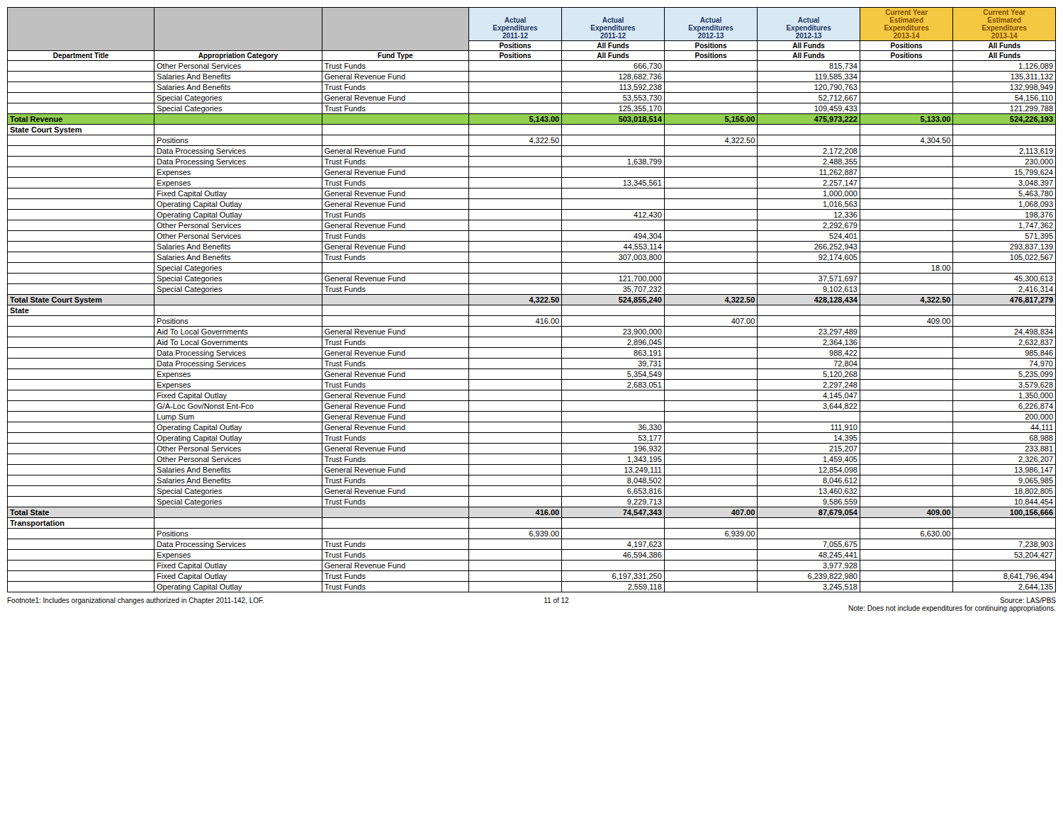| | | | Actual Expenditures 2011-12 | Actual Expenditures 2011-12 | Actual Expenditures 2012-13 | Actual Expenditures 2012-13 | Current Year Estimated Expenditures 2013-14 | Current Year Estimated Expenditures 2013-14 |
| --- | --- | --- | --- | --- | --- | --- | --- | --- |
| Positions | All Funds | Positions | All Funds | Positions | All Funds |
| Department Title | Appropriation Category | Fund Type | Positions | All Funds | Positions | All Funds | Positions | All Funds |
| | Other Personal Services | Trust Funds | | 666,730 | | 815,734 | | 1,126,089 |
| | Salaries And Benefits | General Revenue Fund | | 128,682,736 | | 119,585,334 | | 135,311,132 |
| | Salaries And Benefits | Trust Funds | | 113,592,238 | | 120,790,763 | | 132,998,949 |
| | Special Categories | General Revenue Fund | | 53,553,730 | | 52,712,667 | | 54,156,110 |
| | Special Categories | Trust Funds | | 125,355,170 | | 109,459,433 | | 121,299,788 |
| Total Revenue | | | 5,143.00 | 503,018,514 | 5,155.00 | 475,973,222 | 5,133.00 | 524,226,193 |
| State Court System | | | | | | | | |
| | Positions | | 4,322.50 | | 4,322.50 | | 4,304.50 | |
| | Data Processing Services | General Revenue Fund | | | | 2,172,208 | | 2,113,619 |
| | Data Processing Services | Trust Funds | | 1,638,799 | | 2,488,355 | | 230,000 |
| | Expenses | General Revenue Fund | | | | 11,262,887 | | 15,799,624 |
| | Expenses | Trust Funds | | 13,345,561 | | 2,257,147 | | 3,048,397 |
| | Fixed Capital Outlay | General Revenue Fund | | | | 1,000,000 | | 5,463,780 |
| | Operating Capital Outlay | General Revenue Fund | | | | 1,016,563 | | 1,068,093 |
| | Operating Capital Outlay | Trust Funds | | 412,430 | | 12,336 | | 198,376 |
| | Other Personal Services | General Revenue Fund | | | | 2,292,679 | | 1,747,362 |
| | Other Personal Services | Trust Funds | | 494,304 | | 524,401 | | 571,395 |
| | Salaries And Benefits | General Revenue Fund | | 44,553,114 | | 266,252,943 | | 293,837,139 |
| | Salaries And Benefits | Trust Funds | | 307,003,800 | | 92,174,605 | | 105,022,567 |
| | Special Categories | | | | | | 18.00 | |
| | Special Categories | General Revenue Fund | | 121,700,000 | | 37,571,697 | | 45,300,613 |
| | Special Categories | Trust Funds | | 35,707,232 | | 9,102,613 | | 2,416,314 |
| Total State Court System | | | 4,322.50 | 524,855,240 | 4,322.50 | 428,128,434 | 4,322.50 | 476,817,279 |
| State | | | | | | | | |
| | Positions | | 416.00 | | 407.00 | | 409.00 | |
| | Aid To Local Governments | General Revenue Fund | | 23,900,000 | | 23,297,489 | | 24,498,834 |
| | Aid To Local Governments | Trust Funds | | 2,896,045 | | 2,364,136 | | 2,632,837 |
| | Data Processing Services | General Revenue Fund | | 863,191 | | 988,422 | | 985,846 |
| | Data Processing Services | Trust Funds | | 39,731 | | 72,804 | | 74,970 |
| | Expenses | General Revenue Fund | | 5,354,549 | | 5,120,268 | | 5,235,099 |
| | Expenses | Trust Funds | | 2,683,051 | | 2,297,248 | | 3,579,628 |
| | Fixed Capital Outlay | General Revenue Fund | | | | 4,145,047 | | 1,350,000 |
| | G/A-Loc Gov/Nonst Ent-Fco | General Revenue Fund | | | | 3,644,822 | | 6,226,874 |
| | Lump Sum | General Revenue Fund | | | | | | 200,000 |
| | Operating Capital Outlay | General Revenue Fund | | 36,330 | | 111,910 | | 44,111 |
| | Operating Capital Outlay | Trust Funds | | 53,177 | | 14,395 | | 68,988 |
| | Other Personal Services | General Revenue Fund | | 196,932 | | 215,207 | | 233,881 |
| | Other Personal Services | Trust Funds | | 1,343,195 | | 1,459,405 | | 2,326,207 |
| | Salaries And Benefits | General Revenue Fund | | 13,249,111 | | 12,854,098 | | 13,986,147 |
| | Salaries And Benefits | Trust Funds | | 8,048,502 | | 8,046,612 | | 9,065,985 |
| | Special Categories | General Revenue Fund | | 6,653,816 | | 13,460,632 | | 18,802,805 |
| | Special Categories | Trust Funds | | 9,229,713 | | 9,586,559 | | 10,844,454 |
| Total State | | | 416.00 | 74,547,343 | 407.00 | 87,679,054 | 409.00 | 100,156,666 |
| Transportation | | | | | | | | |
| | Positions | | 6,939.00 | | 6,939.00 | | 6,630.00 | |
| | Data Processing Services | Trust Funds | | 4,197,623 | | 7,055,675 | | 7,238,903 |
| | Expenses | Trust Funds | | 46,594,386 | | 48,245,441 | | 53,204,427 |
| | Fixed Capital Outlay | General Revenue Fund | | | | 3,977,928 | | |
| | Fixed Capital Outlay | Trust Funds | | 6,197,331,250 | | 6,239,822,980 | | 8,641,796,494 |
| | Operating Capital Outlay | Trust Funds | | 2,559,118 | | 3,245,518 | | 2,644,135 |
Footnote1: Includes organizational changes authorized in Chapter 2011-142, LOF.
11 of 12
Source: LAS/PBS
Note: Does not include expenditures for continuing appropriations.